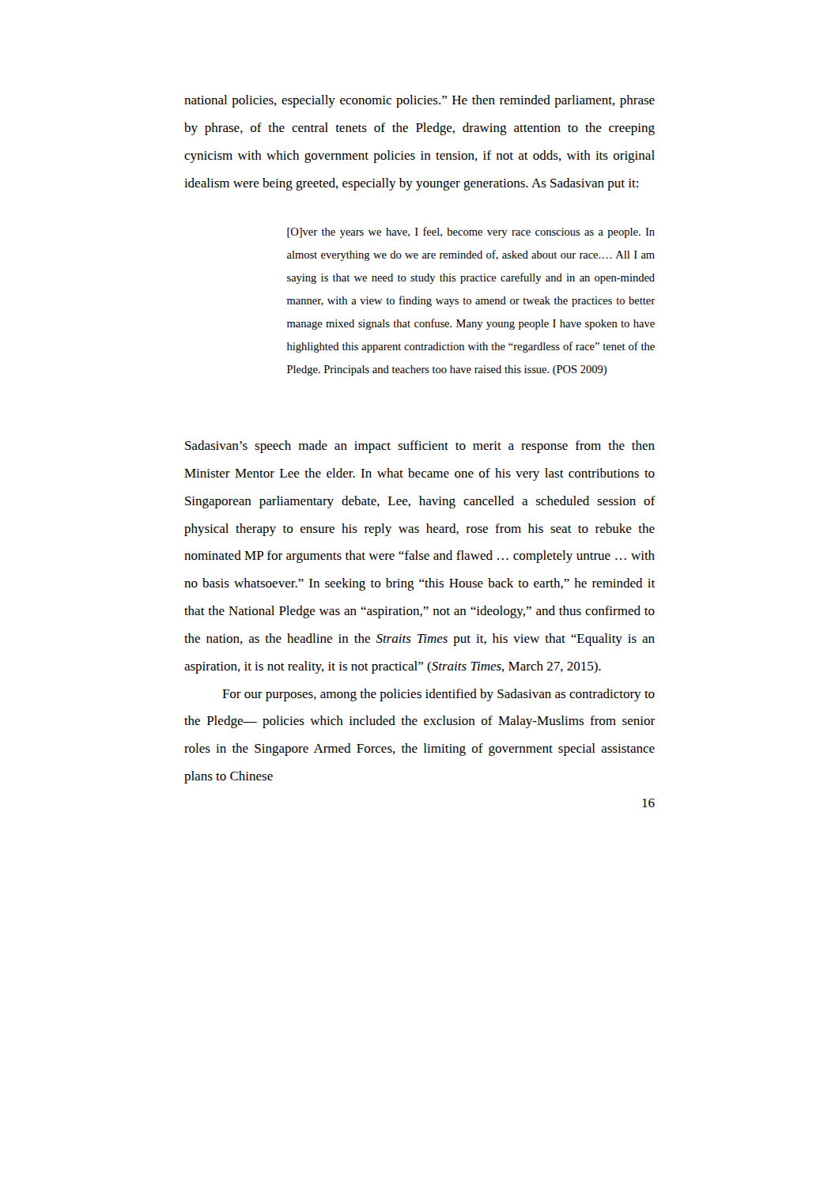national policies, especially economic policies.” He then reminded parliament, phrase by phrase, of the central tenets of the Pledge, drawing attention to the creeping cynicism with which government policies in tension, if not at odds, with its original idealism were being greeted, especially by younger generations. As Sadasivan put it:
[O]ver the years we have, I feel, become very race conscious as a people. In almost everything we do we are reminded of, asked about our race.… All I am saying is that we need to study this practice carefully and in an open-minded manner, with a view to finding ways to amend or tweak the practices to better manage mixed signals that confuse. Many young people I have spoken to have highlighted this apparent contradiction with the “regardless of race” tenet of the Pledge. Principals and teachers too have raised this issue. (POS 2009)
Sadasivan’s speech made an impact sufficient to merit a response from the then Minister Mentor Lee the elder. In what became one of his very last contributions to Singaporean parliamentary debate, Lee, having cancelled a scheduled session of physical therapy to ensure his reply was heard, rose from his seat to rebuke the nominated MP for arguments that were “false and flawed … completely untrue … with no basis whatsoever.” In seeking to bring “this House back to earth,” he reminded it that the National Pledge was an “aspiration,” not an “ideology,” and thus confirmed to the nation, as the headline in the Straits Times put it, his view that “Equality is an aspiration, it is not reality, it is not practical” (Straits Times, March 27, 2015).
For our purposes, among the policies identified by Sadasivan as contradictory to the Pledge— policies which included the exclusion of Malay-Muslims from senior roles in the Singapore Armed Forces, the limiting of government special assistance plans to Chinese
16